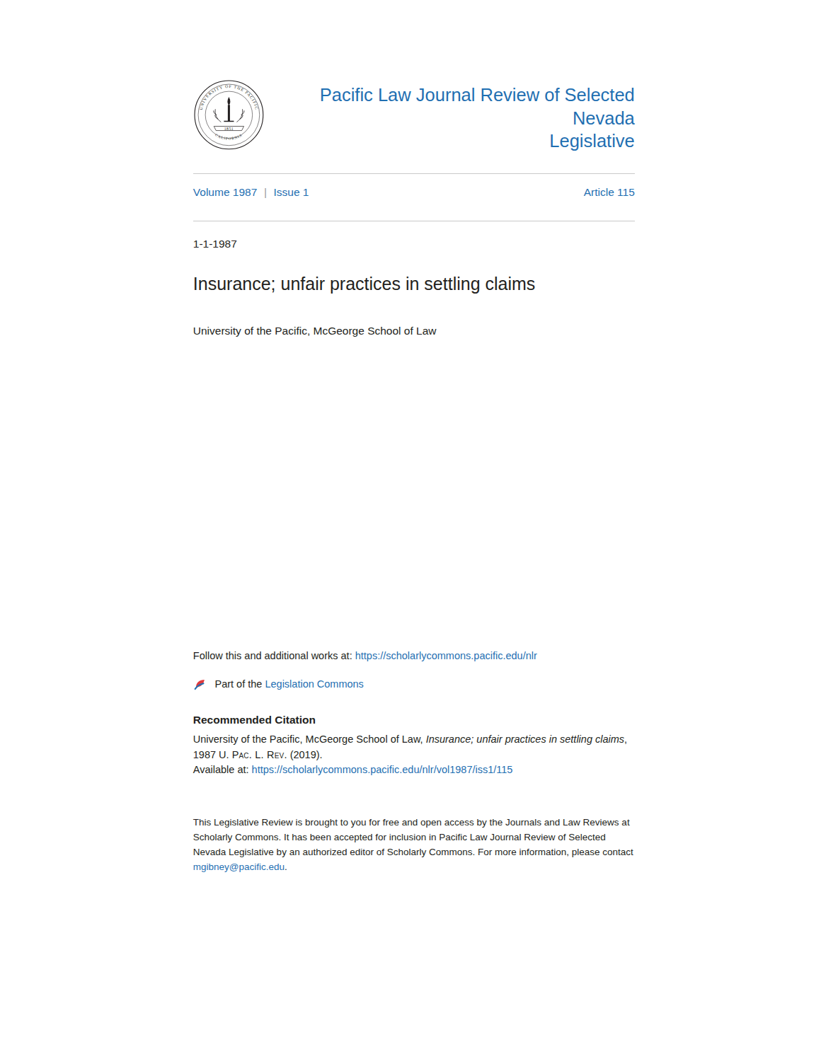1851 UNIVERSITY OF THE PACIFIC CALIFORNIA
Pacific Law Journal Review of Selected Nevada Legislative
Volume 1987|Issue 1
Article 115
1-1-1987
Insurance; unfair practices in settling claims
University of the Pacific, McGeorge School of Law
Follow this and additional works at: https://scholarlycommons.pacific.edu/nlr
Part of the Legislation Commons
Recommended Citation
University of the Pacific, McGeorge School of Law, Insurance; unfair practices in settling claims, 1987 U. Pac. L. Rev. (2019).
Available at: https://scholarlycommons.pacific.edu/nlr/vol1987/iss1/115
This Legislative Review is brought to you for free and open access by the Journals and Law Reviews at Scholarly Commons. It has been accepted for inclusion in Pacific Law Journal Review of Selected Nevada Legislative by an authorized editor of Scholarly Commons. For more information, please contact mgibney@pacific.edu.